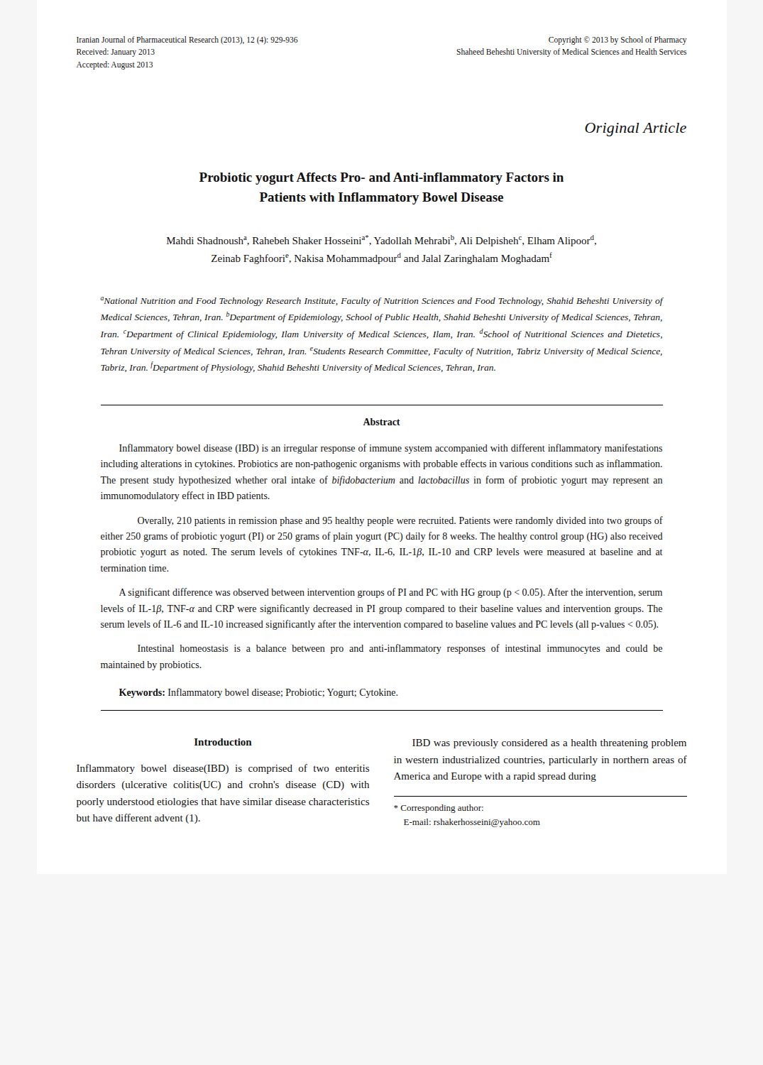Iranian Journal of Pharmaceutical Research (2013), 12 (4): 929-936
Received: January 2013
Accepted: August 2013
Copyright © 2013 by School of Pharmacy
Shaheed Beheshti University of Medical Sciences and Health Services
Original Article
Probiotic yogurt Affects Pro- and Anti-inflammatory Factors in
Patients with Inflammatory Bowel Disease
Mahdi Shadnousha, Rahebeh Shaker Hosseinia*, Yadollah Mehrabib, Ali Delpishehc, Elham Alipoord,
Zeinab Faghfoorie, Nakisa Mohammadpourd and Jalal Zaringhalam Moghadamf
aNational Nutrition and Food Technology Research Institute, Faculty of Nutrition Sciences and Food Technology, Shahid Beheshti University of Medical Sciences, Tehran, Iran. bDepartment of Epidemiology, School of Public Health, Shahid Beheshti University of Medical Sciences, Tehran, Iran. cDepartment of Clinical Epidemiology, Ilam University of Medical Sciences, Ilam, Iran. dSchool of Nutritional Sciences and Dietetics, Tehran University of Medical Sciences, Tehran, Iran. eStudents Research Committee, Faculty of Nutrition, Tabriz University of Medical Science, Tabriz, Iran. fDepartment of Physiology, Shahid Beheshti University of Medical Sciences, Tehran, Iran.
Abstract
Inflammatory bowel disease (IBD) is an irregular response of immune system accompanied with different inflammatory manifestations including alterations in cytokines. Probiotics are non-pathogenic organisms with probable effects in various conditions such as inflammation. The present study hypothesized whether oral intake of bifidobacterium and lactobacillus in form of probiotic yogurt may represent an immunomodulatory effect in IBD patients.
Overally, 210 patients in remission phase and 95 healthy people were recruited. Patients were randomly divided into two groups of either 250 grams of probiotic yogurt (PI) or 250 grams of plain yogurt (PC) daily for 8 weeks. The healthy control group (HG) also received probiotic yogurt as noted. The serum levels of cytokines TNF-α, IL-6, IL-1β, IL-10 and CRP levels were measured at baseline and at termination time.
A significant difference was observed between intervention groups of PI and PC with HG group (p < 0.05). After the intervention, serum levels of IL-1β, TNF-α and CRP were significantly decreased in PI group compared to their baseline values and intervention groups. The serum levels of IL-6 and IL-10 increased significantly after the intervention compared to baseline values and PC levels (all p-values < 0.05).
Intestinal homeostasis is a balance between pro and anti-inflammatory responses of intestinal immunocytes and could be maintained by probiotics.
Keywords: Inflammatory bowel disease; Probiotic; Yogurt; Cytokine.
Introduction
Inflammatory bowel disease(IBD) is comprised of two enteritis disorders (ulcerative colitis(UC) and crohn's disease (CD) with poorly understood etiologies that have similar disease characteristics but have different advent (1).
IBD was previously considered as a health threatening problem in western industrialized countries, particularly in northern areas of America and Europe with a rapid spread during
* Corresponding author:
E-mail: rshakerhosseini@yahoo.com